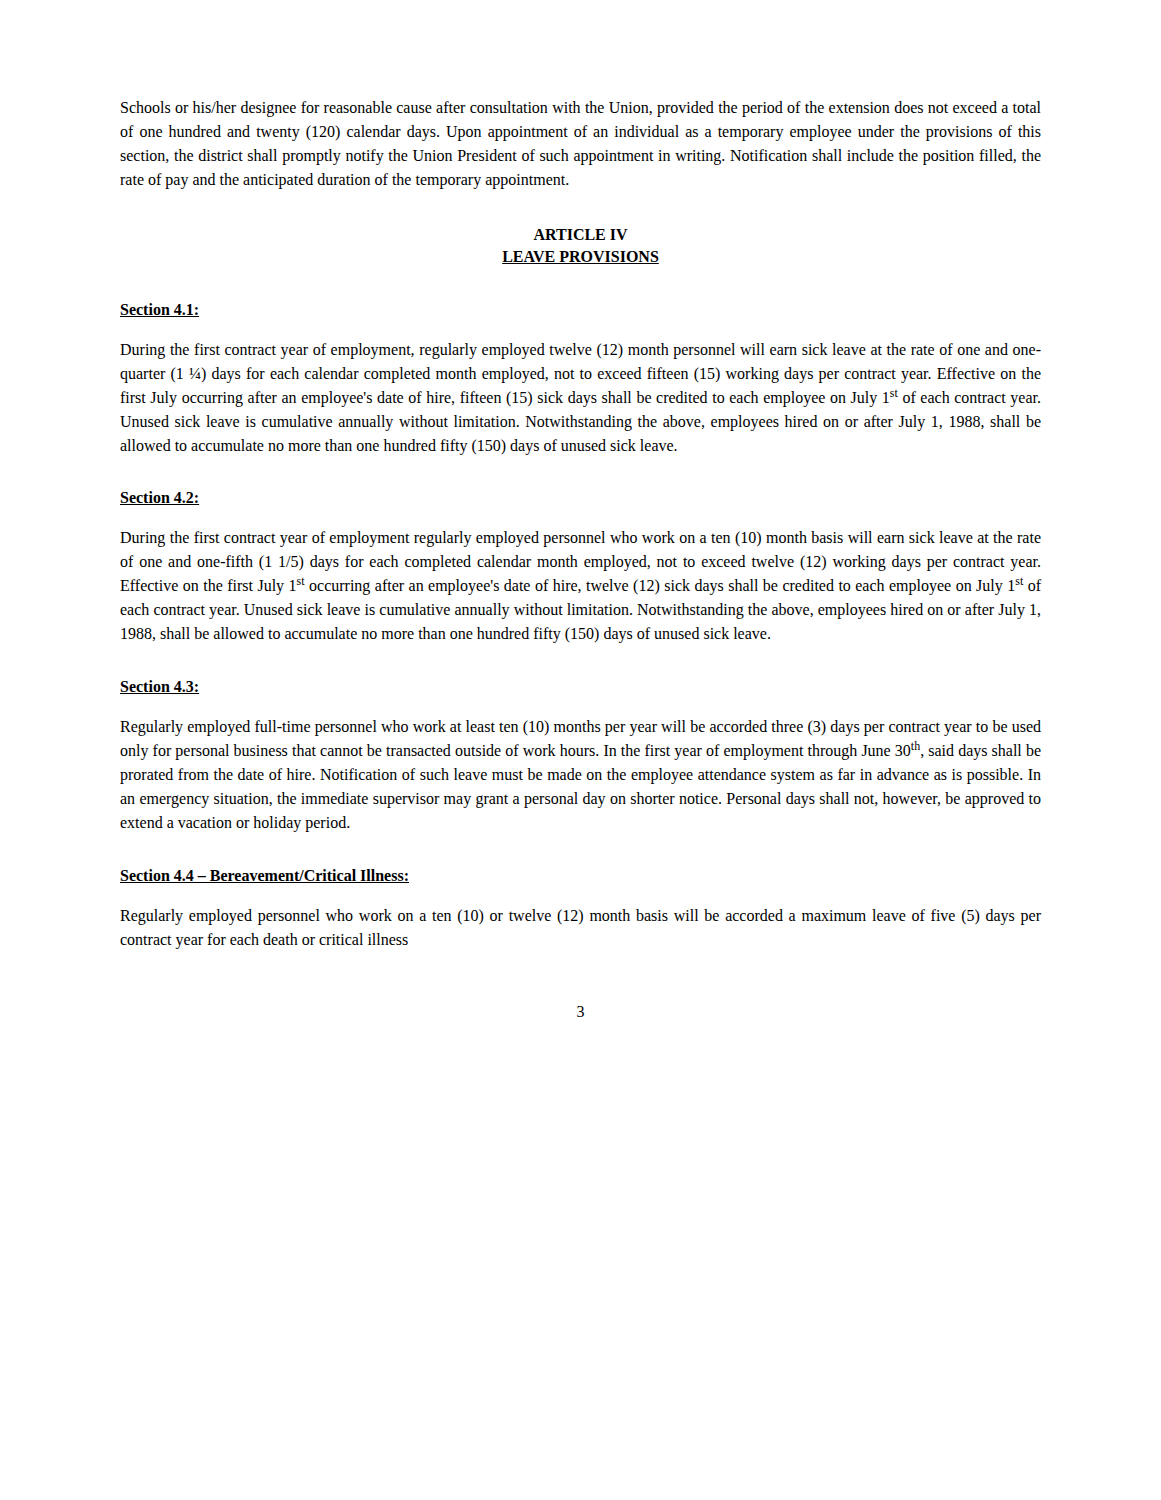Schools or his/her designee for reasonable cause after consultation with the Union, provided the period of the extension does not exceed a total of one hundred and twenty (120) calendar days. Upon appointment of an individual as a temporary employee under the provisions of this section, the district shall promptly notify the Union President of such appointment in writing. Notification shall include the position filled, the rate of pay and the anticipated duration of the temporary appointment.
Article IV Leave Provisions
Section 4.1:
During the first contract year of employment, regularly employed twelve (12) month personnel will earn sick leave at the rate of one and one-quarter (1 ¼) days for each calendar completed month employed, not to exceed fifteen (15) working days per contract year. Effective on the first July occurring after an employee's date of hire, fifteen (15) sick days shall be credited to each employee on July 1st of each contract year. Unused sick leave is cumulative annually without limitation. Notwithstanding the above, employees hired on or after July 1, 1988, shall be allowed to accumulate no more than one hundred fifty (150) days of unused sick leave.
Section 4.2:
During the first contract year of employment regularly employed personnel who work on a ten (10) month basis will earn sick leave at the rate of one and one-fifth (1 1/5) days for each completed calendar month employed, not to exceed twelve (12) working days per contract year. Effective on the first July 1st occurring after an employee's date of hire, twelve (12) sick days shall be credited to each employee on July 1st of each contract year. Unused sick leave is cumulative annually without limitation. Notwithstanding the above, employees hired on or after July 1, 1988, shall be allowed to accumulate no more than one hundred fifty (150) days of unused sick leave.
Section 4.3:
Regularly employed full-time personnel who work at least ten (10) months per year will be accorded three (3) days per contract year to be used only for personal business that cannot be transacted outside of work hours. In the first year of employment through June 30th, said days shall be prorated from the date of hire. Notification of such leave must be made on the employee attendance system as far in advance as is possible. In an emergency situation, the immediate supervisor may grant a personal day on shorter notice. Personal days shall not, however, be approved to extend a vacation or holiday period.
Section 4.4 – Bereavement/Critical Illness:
Regularly employed personnel who work on a ten (10) or twelve (12) month basis will be accorded a maximum leave of five (5) days per contract year for each death or critical illness
3